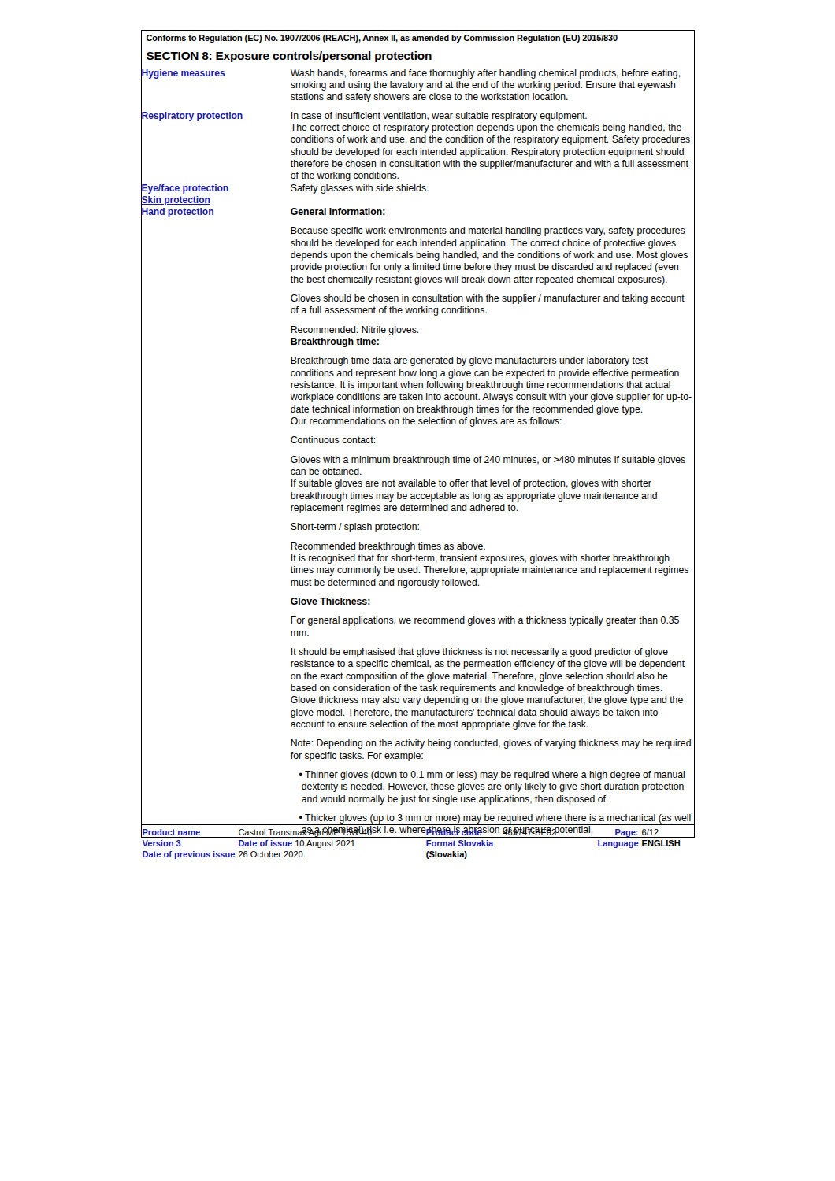Conforms to Regulation (EC) No. 1907/2006 (REACH), Annex II, as amended by Commission Regulation (EU) 2015/830
SECTION 8: Exposure controls/personal protection
| Hygiene measures | Wash hands, forearms and face thoroughly after handling chemical products, before eating, smoking and using the lavatory and at the end of the working period. Ensure that eyewash stations and safety showers are close to the workstation location. |
| Respiratory protection | In case of insufficient ventilation, wear suitable respiratory equipment. The correct choice of respiratory protection depends upon the chemicals being handled, the conditions of work and use, and the condition of the respiratory equipment. Safety procedures should be developed for each intended application. Respiratory protection equipment should therefore be chosen in consultation with the supplier/manufacturer and with a full assessment of the working conditions. |
| Eye/face protection | Safety glasses with side shields. |
| Skin protection | |
| Hand protection | General Information: Because specific work environments and material handling practices vary, safety procedures should be developed for each intended application. The correct choice of protective gloves depends upon the chemicals being handled, and the conditions of work and use. Most gloves provide protection for only a limited time before they must be discarded and replaced (even the best chemically resistant gloves will break down after repeated chemical exposures). Gloves should be chosen in consultation with the supplier / manufacturer and taking account of a full assessment of the working conditions. Recommended: Nitrile gloves. Breakthrough time: Breakthrough time data are generated by glove manufacturers under laboratory test conditions and represent how long a glove can be expected to provide effective permeation resistance. It is important when following breakthrough time recommendations that actual workplace conditions are taken into account. Always consult with your glove supplier for up-to-date technical information on breakthrough times for the recommended glove type. Our recommendations on the selection of gloves are as follows: Continuous contact: Gloves with a minimum breakthrough time of 240 minutes, or >480 minutes if suitable gloves can be obtained. If suitable gloves are not available to offer that level of protection, gloves with shorter breakthrough times may be acceptable as long as appropriate glove maintenance and replacement regimes are determined and adhered to. Short-term / splash protection: Recommended breakthrough times as above. It is recognised that for short-term, transient exposures, gloves with shorter breakthrough times may commonly be used. Therefore, appropriate maintenance and replacement regimes must be determined and rigorously followed. Glove Thickness: For general applications, we recommend gloves with a thickness typically greater than 0.35 mm. It should be emphasised that glove thickness is not necessarily a good predictor of glove resistance to a specific chemical, as the permeation efficiency of the glove will be dependent on the exact composition of the glove material. Therefore, glove selection should also be based on consideration of the task requirements and knowledge of breakthrough times. Glove thickness may also vary depending on the glove manufacturer, the glove type and the glove model. Therefore, the manufacturers' technical data should always be taken into account to ensure selection of the most appropriate glove for the task. Note: Depending on the activity being conducted, gloves of varying thickness may be required for specific tasks. For example: • Thinner gloves (down to 0.1 mm or less) may be required where a high degree of manual dexterity is needed. However, these gloves are only likely to give short duration protection and would normally be just for single use applications, then disposed of. • Thicker gloves (up to 3 mm or more) may be required where there is a mechanical (as well as a chemical) risk i.e. where there is abrasion or puncture potential. |
| Product name | Castrol Transmax Agri MP 15W-40 | Product code | 469747-BE02 | Page: | 6/12 |
| Version 3 | Date of issue 10 August 2021 | Format Slovakia | | Language | ENGLISH |
| Date of previous issue | 26 October 2020. | (Slovakia) | |